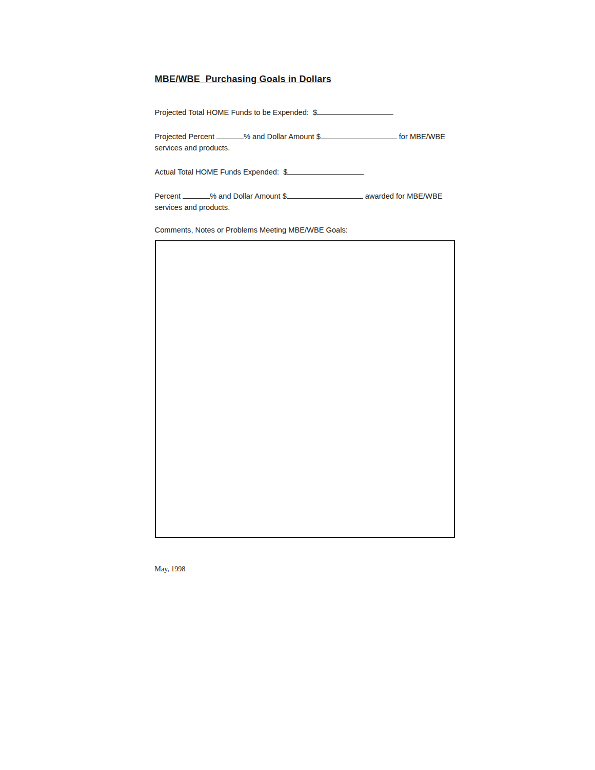MBE/WBE Purchasing Goals in Dollars
Projected Total HOME Funds to be Expended: $
Projected Percent % and Dollar Amount $ for MBE/WBE services and products.
Actual Total HOME Funds Expended: $
Percent % and Dollar Amount $ awarded for MBE/WBE services and products.
Comments, Notes or Problems Meeting MBE/WBE Goals:
May, 1998